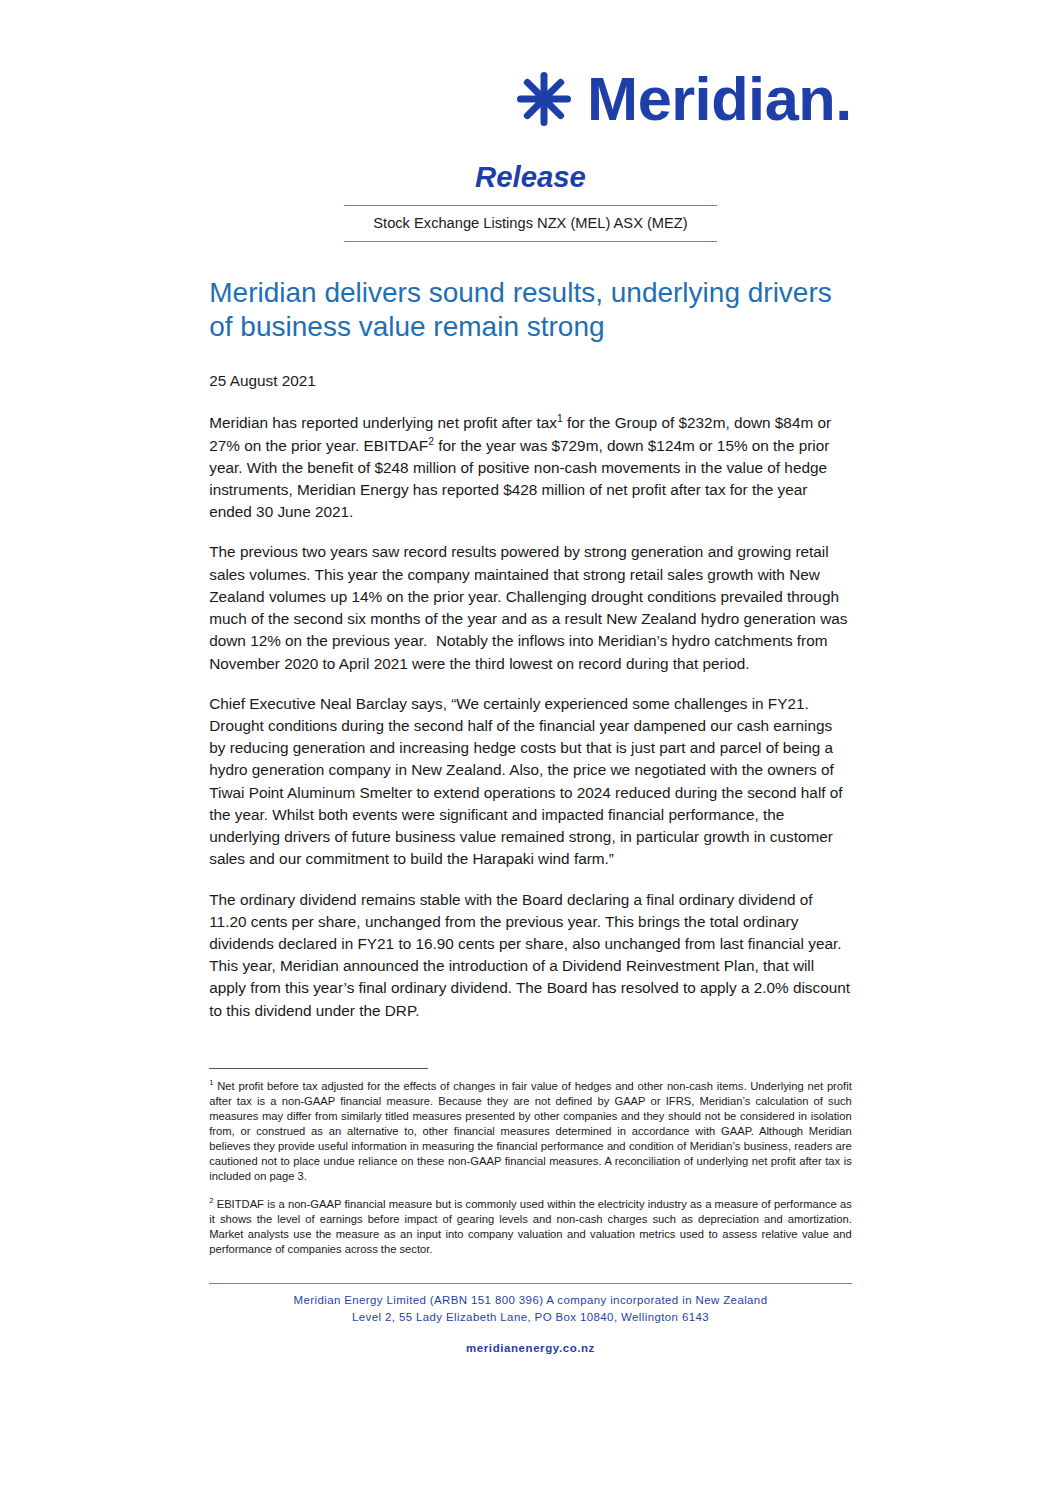Meridian.
Release
Stock Exchange Listings NZX (MEL) ASX (MEZ)
Meridian delivers sound results, underlying drivers of business value remain strong
25 August 2021
Meridian has reported underlying net profit after tax1 for the Group of $232m, down $84m or 27% on the prior year. EBITDAF2 for the year was $729m, down $124m or 15% on the prior year. With the benefit of $248 million of positive non-cash movements in the value of hedge instruments, Meridian Energy has reported $428 million of net profit after tax for the year ended 30 June 2021.
The previous two years saw record results powered by strong generation and growing retail sales volumes. This year the company maintained that strong retail sales growth with New Zealand volumes up 14% on the prior year. Challenging drought conditions prevailed through much of the second six months of the year and as a result New Zealand hydro generation was down 12% on the previous year. Notably the inflows into Meridian’s hydro catchments from November 2020 to April 2021 were the third lowest on record during that period.
Chief Executive Neal Barclay says, “We certainly experienced some challenges in FY21. Drought conditions during the second half of the financial year dampened our cash earnings by reducing generation and increasing hedge costs but that is just part and parcel of being a hydro generation company in New Zealand. Also, the price we negotiated with the owners of Tiwai Point Aluminum Smelter to extend operations to 2024 reduced during the second half of the year. Whilst both events were significant and impacted financial performance, the underlying drivers of future business value remained strong, in particular growth in customer sales and our commitment to build the Harapaki wind farm.”
The ordinary dividend remains stable with the Board declaring a final ordinary dividend of 11.20 cents per share, unchanged from the previous year. This brings the total ordinary dividends declared in FY21 to 16.90 cents per share, also unchanged from last financial year. This year, Meridian announced the introduction of a Dividend Reinvestment Plan, that will apply from this year’s final ordinary dividend. The Board has resolved to apply a 2.0% discount to this dividend under the DRP.
1 Net profit before tax adjusted for the effects of changes in fair value of hedges and other non-cash items. Underlying net profit after tax is a non-GAAP financial measure. Because they are not defined by GAAP or IFRS, Meridian’s calculation of such measures may differ from similarly titled measures presented by other companies and they should not be considered in isolation from, or construed as an alternative to, other financial measures determined in accordance with GAAP. Although Meridian believes they provide useful information in measuring the financial performance and condition of Meridian’s business, readers are cautioned not to place undue reliance on these non-GAAP financial measures. A reconciliation of underlying net profit after tax is included on page 3.
2 EBITDAF is a non-GAAP financial measure but is commonly used within the electricity industry as a measure of performance as it shows the level of earnings before impact of gearing levels and non-cash charges such as depreciation and amortization. Market analysts use the measure as an input into company valuation and valuation metrics used to assess relative value and performance of companies across the sector.
Meridian Energy Limited (ARBN 151 800 396) A company incorporated in New Zealand
Level 2, 55 Lady Elizabeth Lane, PO Box 10840, Wellington 6143
meridianenergy.co.nz